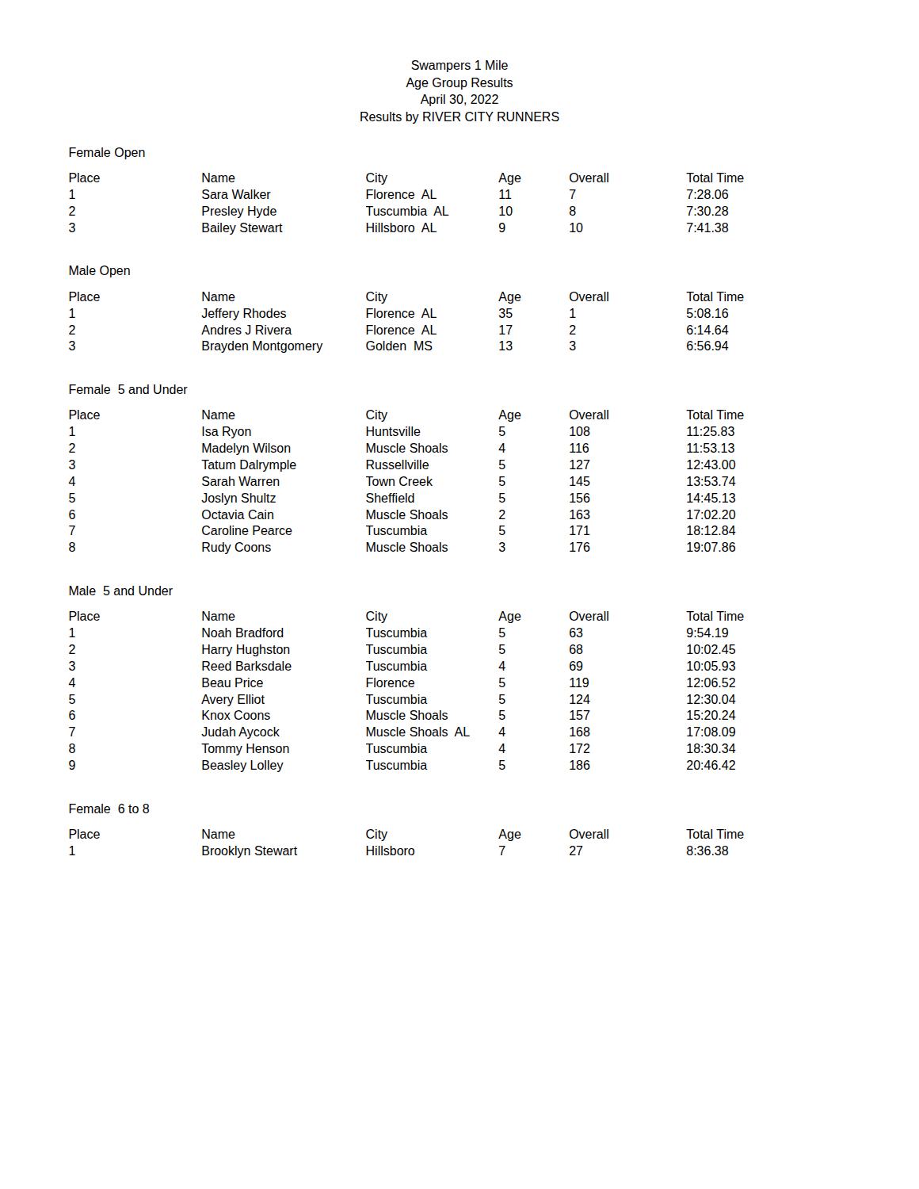Swampers 1 Mile
Age Group Results
April 30, 2022
Results by RIVER CITY RUNNERS
Female Open
| Place | Name | City | Age | Overall | Total Time |
| --- | --- | --- | --- | --- | --- |
| 1 | Sara Walker | Florence AL | 11 | 7 | 7:28.06 |
| 2 | Presley Hyde | Tuscumbia AL | 10 | 8 | 7:30.28 |
| 3 | Bailey Stewart | Hillsboro AL | 9 | 10 | 7:41.38 |
Male Open
| Place | Name | City | Age | Overall | Total Time |
| --- | --- | --- | --- | --- | --- |
| 1 | Jeffery Rhodes | Florence AL | 35 | 1 | 5:08.16 |
| 2 | Andres J Rivera | Florence AL | 17 | 2 | 6:14.64 |
| 3 | Brayden Montgomery | Golden MS | 13 | 3 | 6:56.94 |
Female 5 and Under
| Place | Name | City | Age | Overall | Total Time |
| --- | --- | --- | --- | --- | --- |
| 1 | Isa Ryon | Huntsville | 5 | 108 | 11:25.83 |
| 2 | Madelyn Wilson | Muscle Shoals | 4 | 116 | 11:53.13 |
| 3 | Tatum Dalrymple | Russellville | 5 | 127 | 12:43.00 |
| 4 | Sarah Warren | Town Creek | 5 | 145 | 13:53.74 |
| 5 | Joslyn Shultz | Sheffield | 5 | 156 | 14:45.13 |
| 6 | Octavia Cain | Muscle Shoals | 2 | 163 | 17:02.20 |
| 7 | Caroline Pearce | Tuscumbia | 5 | 171 | 18:12.84 |
| 8 | Rudy Coons | Muscle Shoals | 3 | 176 | 19:07.86 |
Male 5 and Under
| Place | Name | City | Age | Overall | Total Time |
| --- | --- | --- | --- | --- | --- |
| 1 | Noah Bradford | Tuscumbia | 5 | 63 | 9:54.19 |
| 2 | Harry Hughston | Tuscumbia | 5 | 68 | 10:02.45 |
| 3 | Reed Barksdale | Tuscumbia | 4 | 69 | 10:05.93 |
| 4 | Beau Price | Florence | 5 | 119 | 12:06.52 |
| 5 | Avery Elliot | Tuscumbia | 5 | 124 | 12:30.04 |
| 6 | Knox Coons | Muscle Shoals | 5 | 157 | 15:20.24 |
| 7 | Judah Aycock | Muscle Shoals AL | 4 | 168 | 17:08.09 |
| 8 | Tommy Henson | Tuscumbia | 4 | 172 | 18:30.34 |
| 9 | Beasley Lolley | Tuscumbia | 5 | 186 | 20:46.42 |
Female 6 to 8
| Place | Name | City | Age | Overall | Total Time |
| --- | --- | --- | --- | --- | --- |
| 1 | Brooklyn Stewart | Hillsboro | 7 | 27 | 8:36.38 |